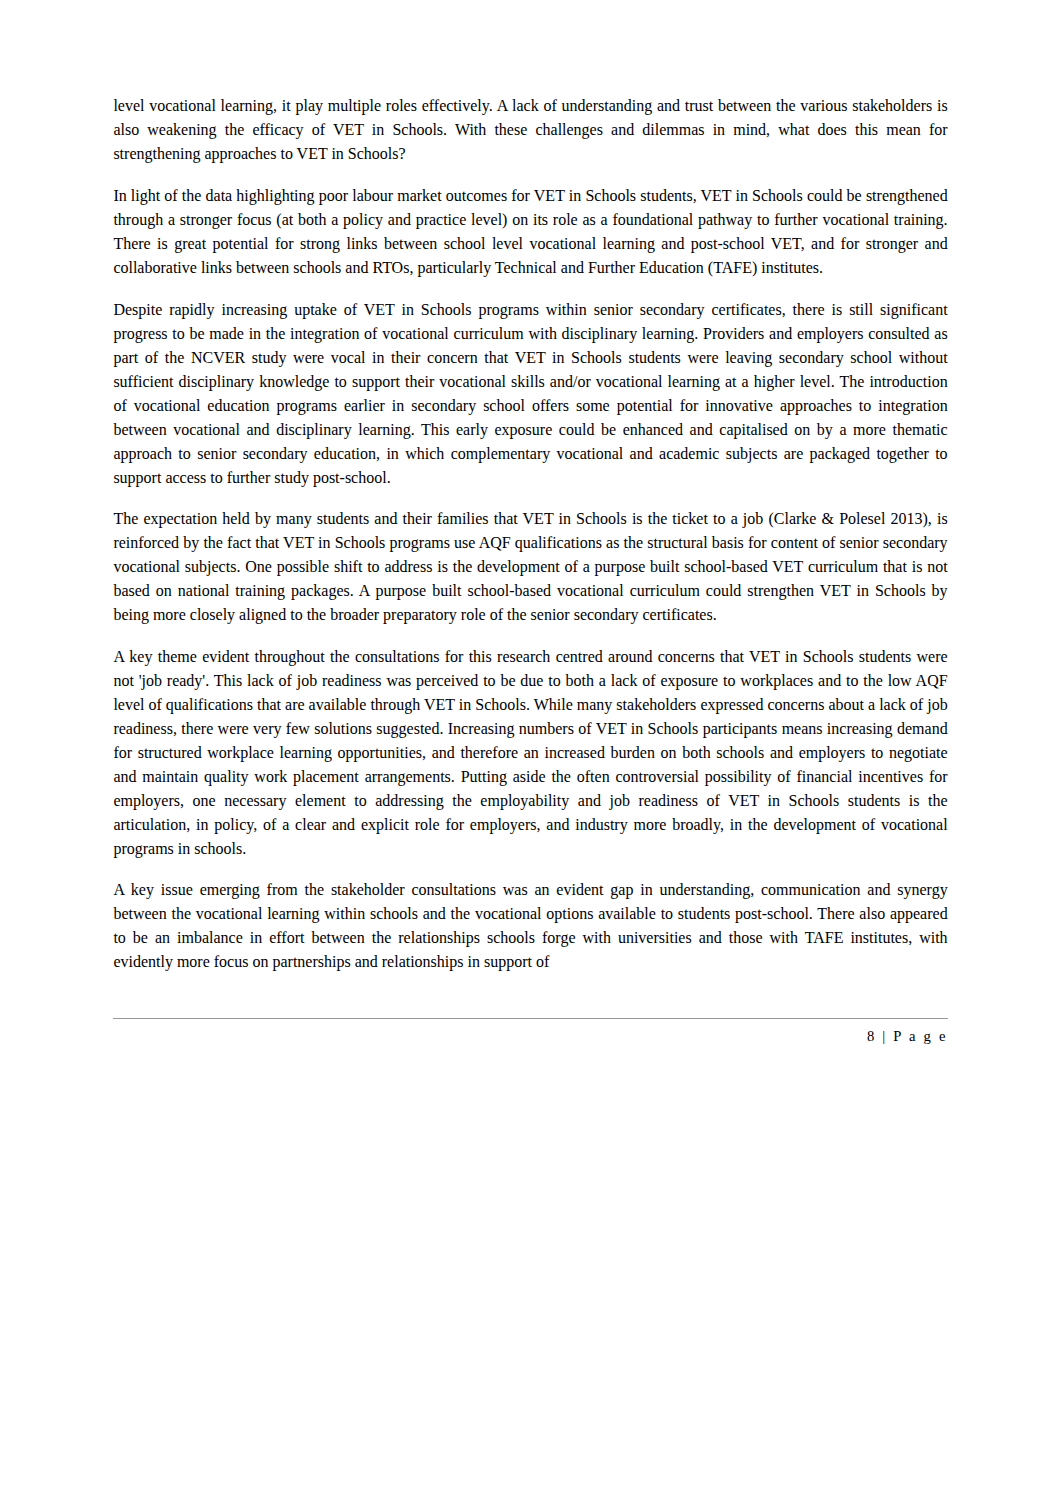level vocational learning, it play multiple roles effectively. A lack of understanding and trust between the various stakeholders is also weakening the efficacy of VET in Schools. With these challenges and dilemmas in mind, what does this mean for strengthening approaches to VET in Schools?
In light of the data highlighting poor labour market outcomes for VET in Schools students, VET in Schools could be strengthened through a stronger focus (at both a policy and practice level) on its role as a foundational pathway to further vocational training. There is great potential for strong links between school level vocational learning and post-school VET, and for stronger and collaborative links between schools and RTOs, particularly Technical and Further Education (TAFE) institutes.
Despite rapidly increasing uptake of VET in Schools programs within senior secondary certificates, there is still significant progress to be made in the integration of vocational curriculum with disciplinary learning. Providers and employers consulted as part of the NCVER study were vocal in their concern that VET in Schools students were leaving secondary school without sufficient disciplinary knowledge to support their vocational skills and/or vocational learning at a higher level. The introduction of vocational education programs earlier in secondary school offers some potential for innovative approaches to integration between vocational and disciplinary learning. This early exposure could be enhanced and capitalised on by a more thematic approach to senior secondary education, in which complementary vocational and academic subjects are packaged together to support access to further study post-school.
The expectation held by many students and their families that VET in Schools is the ticket to a job (Clarke & Polesel 2013), is reinforced by the fact that VET in Schools programs use AQF qualifications as the structural basis for content of senior secondary vocational subjects. One possible shift to address is the development of a purpose built school-based VET curriculum that is not based on national training packages. A purpose built school-based vocational curriculum could strengthen VET in Schools by being more closely aligned to the broader preparatory role of the senior secondary certificates.
A key theme evident throughout the consultations for this research centred around concerns that VET in Schools students were not 'job ready'. This lack of job readiness was perceived to be due to both a lack of exposure to workplaces and to the low AQF level of qualifications that are available through VET in Schools. While many stakeholders expressed concerns about a lack of job readiness, there were very few solutions suggested. Increasing numbers of VET in Schools participants means increasing demand for structured workplace learning opportunities, and therefore an increased burden on both schools and employers to negotiate and maintain quality work placement arrangements. Putting aside the often controversial possibility of financial incentives for employers, one necessary element to addressing the employability and job readiness of VET in Schools students is the articulation, in policy, of a clear and explicit role for employers, and industry more broadly, in the development of vocational programs in schools.
A key issue emerging from the stakeholder consultations was an evident gap in understanding, communication and synergy between the vocational learning within schools and the vocational options available to students post-school. There also appeared to be an imbalance in effort between the relationships schools forge with universities and those with TAFE institutes, with evidently more focus on partnerships and relationships in support of
8 | P a g e